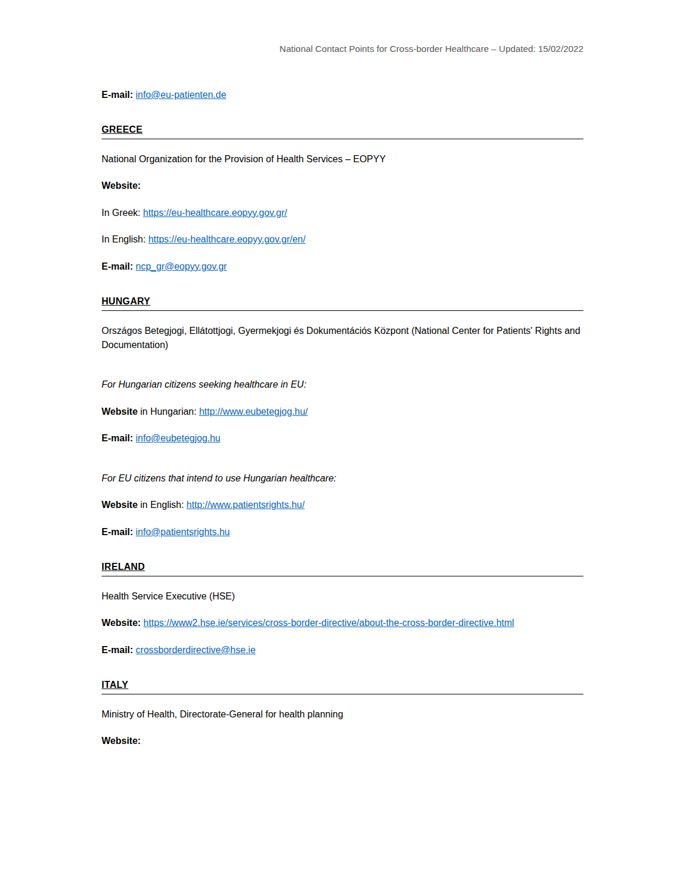National Contact Points for Cross-border Healthcare – Updated: 15/02/2022
E-mail: info@eu-patienten.de
Greece
National Organization for the Provision of Health Services – EOPYY
Website:
In Greek: https://eu-healthcare.eopyy.gov.gr/
In English: https://eu-healthcare.eopyy.gov.gr/en/
E-mail: ncp_gr@eopyy.gov.gr
Hungary
Országos Betegjogi, Ellátottjogi, Gyermekjogi és Dokumentációs Központ (National Center for Patients' Rights and Documentation)
For Hungarian citizens seeking healthcare in EU:
Website in Hungarian: http://www.eubetegjog.hu/
E-mail: info@eubetegjog.hu
For EU citizens that intend to use Hungarian healthcare:
Website in English: http://www.patientsrights.hu/
E-mail: info@patientsrights.hu
Ireland
Health Service Executive (HSE)
Website: https://www2.hse.ie/services/cross-border-directive/about-the-cross-border-directive.html
E-mail: crossborderdirective@hse.ie
Italy
Ministry of Health, Directorate-General for health planning
Website: